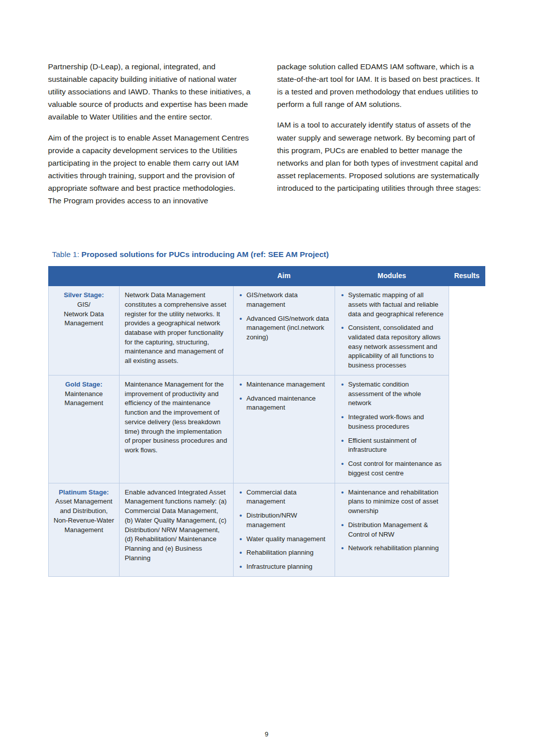Partnership (D-Leap), a regional, integrated, and sustainable capacity building initiative of national water utility associations and IAWD. Thanks to these initiatives, a valuable source of products and expertise has been made available to Water Utilities and the entire sector.
Aim of the project is to enable Asset Management Centres provide a capacity development services to the Utilities participating in the project to enable them carry out IAM activities through training, support and the provision of appropriate software and best practice methodologies.
The Program provides access to an innovative
package solution called EDAMS IAM software, which is a state-of-the-art tool for IAM. It is based on best practices. It is a tested and proven methodology that endues utilities to perform a full range of AM solutions.
IAM is a tool to accurately identify status of assets of the water supply and sewerage network. By becoming part of this program, PUCs are enabled to better manage the networks and plan for both types of investment capital and asset replacements. Proposed solutions are systematically introduced to the participating utilities through three stages:
Table 1: Proposed solutions for PUCs introducing AM (ref: SEE AM Project)
| | Aim | Modules | Results |
| --- | --- | --- | --- |
| Silver Stage: GIS/ Network Data Management | Network Data Management constitutes a comprehensive asset register for the utility networks. It provides a geographical network database with proper functionality for the capturing, structuring, maintenance and management of all existing assets. | GIS/network data management Advanced GIS/network data management (incl.network zoning) | Systematic mapping of all assets with factual and reliable data and geographical reference Consistent, consolidated and validated data repository allows easy network assessment and applicability of all functions to business processes |
| Gold Stage: Maintenance Management | Maintenance Management for the improvement of productivity and efficiency of the maintenance function and the improvement of service delivery (less breakdown time) through the implementation of proper business procedures and work flows. | Maintenance management Advanced maintenance management | Systematic condition assessment of the whole network Integrated work-flows and business procedures Efficient sustainment of infrastructure Cost control for maintenance as biggest cost centre |
| Platinum Stage: Asset Management and Distribution, Non-Revenue-Water Management | Enable advanced Integrated Asset Management functions namely: (a) Commercial Data Management, (b) Water Quality Management, (c) Distribution/ NRW Management, (d) Rehabilitation/ Maintenance Planning and (e) Business Planning | Commercial data management Distribution/NRW management Water quality management Rehabilitation planning Infrastructure planning | Maintenance and rehabilitation plans to minimize cost of asset ownership Distribution Management & Control of NRW Network rehabilitation planning |
9